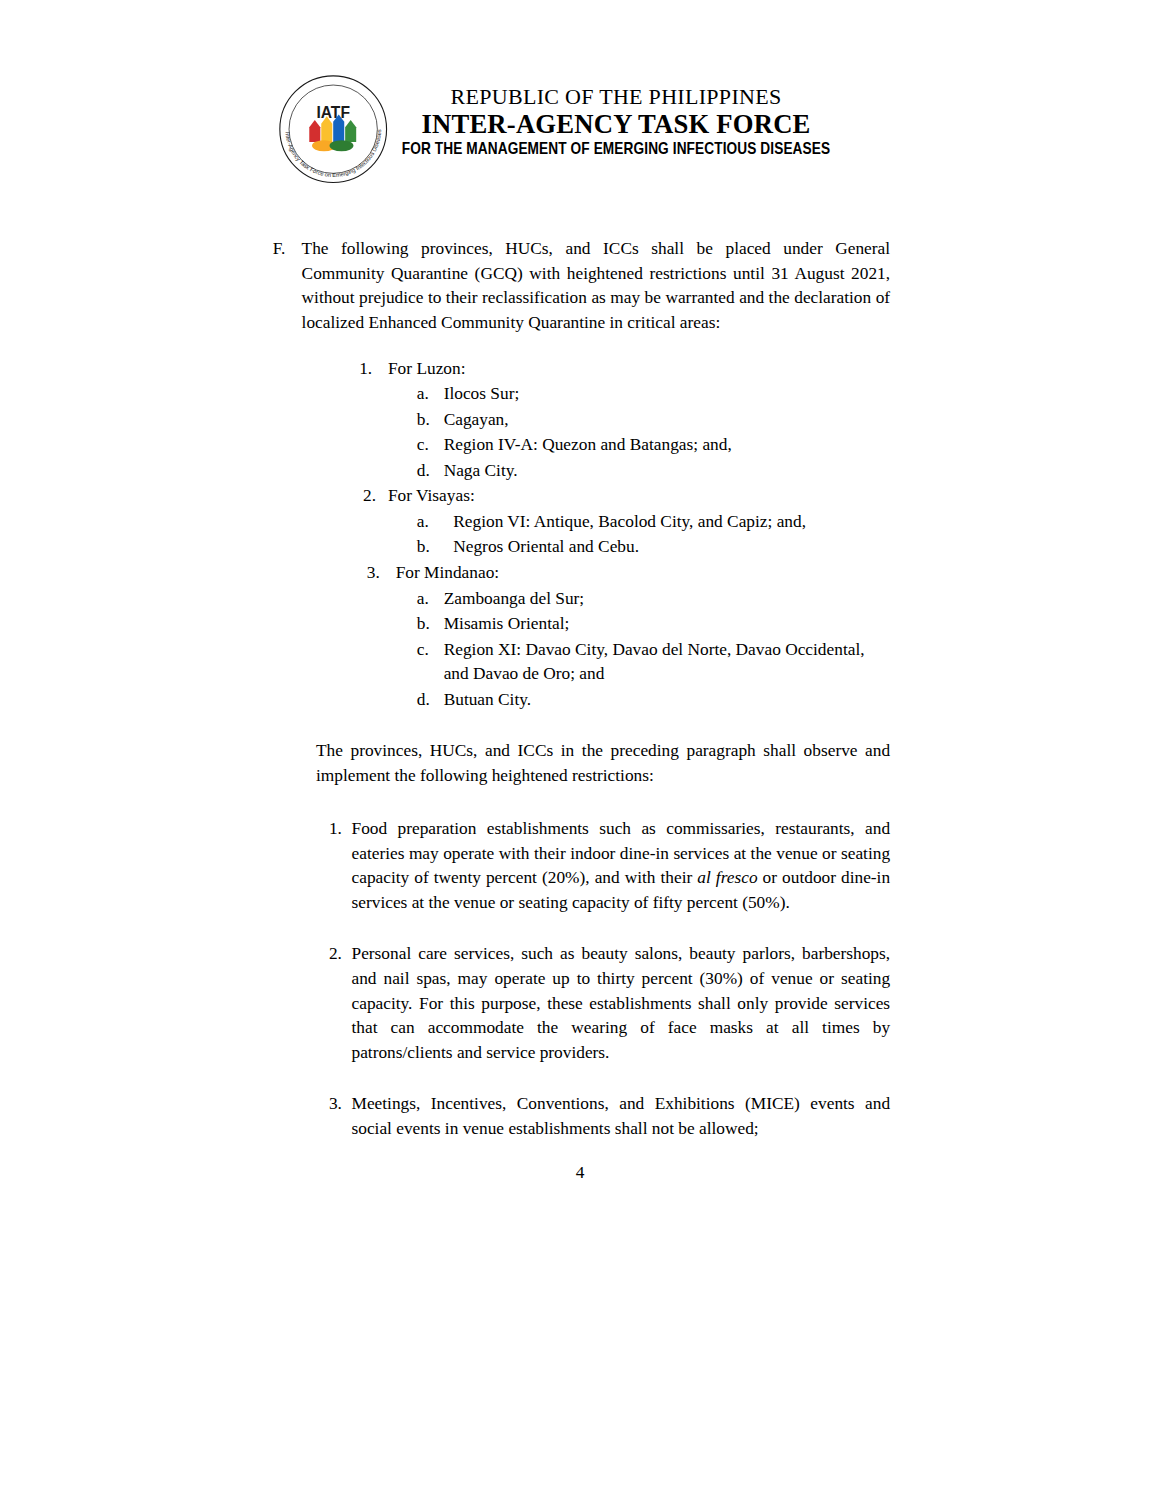Inter-Agency Task Force on Emerging Infectious Diseases IATF
REPUBLIC OF THE PHILIPPINES
INTER-AGENCY TASK FORCE
FOR THE MANAGEMENT OF EMERGING INFECTIOUS DISEASES
F.
The following provinces, HUCs, and ICCs shall be placed under General Community Quarantine (GCQ) with heightened restrictions until 31 August 2021, without prejudice to their reclassification as may be warranted and the declaration of localized Enhanced Community Quarantine in critical areas:
1.
For Luzon:
a.
Ilocos Sur;
b.
Cagayan,
c.
Region IV-A: Quezon and Batangas; and,
d.
Naga City.
2.
For Visayas:
a.
Region VI: Antique, Bacolod City, and Capiz; and,
b.
Negros Oriental and Cebu.
3.
For Mindanao:
a.
Zamboanga del Sur;
b.
Misamis Oriental;
c.
Region XI: Davao City, Davao del Norte, Davao Occidental, and Davao de Oro; and
d.
Butuan City.
The provinces, HUCs, and ICCs in the preceding paragraph shall observe and implement the following heightened restrictions:
1.
Food preparation establishments such as commissaries, restaurants, and eateries may operate with their indoor dine-in services at the venue or seating capacity of twenty percent (20%), and with their al fresco or outdoor dine-in services at the venue or seating capacity of fifty percent (50%).
2.
Personal care services, such as beauty salons, beauty parlors, barbershops, and nail spas, may operate up to thirty percent (30%) of venue or seating capacity. For this purpose, these establishments shall only provide services that can accommodate the wearing of face masks at all times by patrons/clients and service providers.
3.
Meetings, Incentives, Conventions, and Exhibitions (MICE) events and social events in venue establishments shall not be allowed;
4